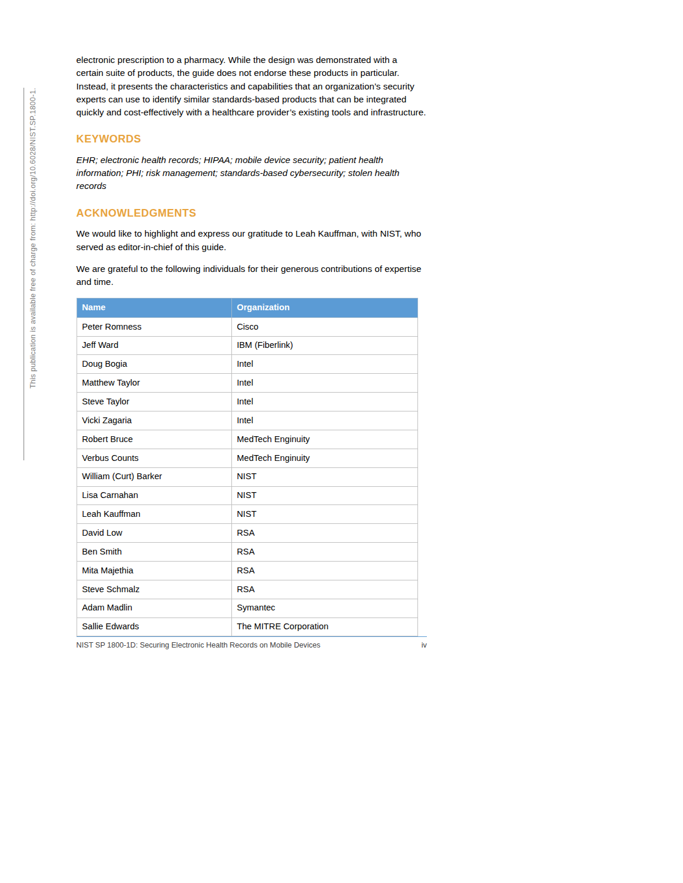This publication is available free of charge from: http://doi.org/10.6028/NIST.SP.1800-1.
electronic prescription to a pharmacy. While the design was demonstrated with a certain suite of products, the guide does not endorse these products in particular. Instead, it presents the characteristics and capabilities that an organization’s security experts can use to identify similar standards-based products that can be integrated quickly and cost-effectively with a healthcare provider’s existing tools and infrastructure.
KEYWORDS
EHR; electronic health records; HIPAA; mobile device security; patient health information; PHI; risk management; standards-based cybersecurity; stolen health records
ACKNOWLEDGMENTS
We would like to highlight and express our gratitude to Leah Kauffman, with NIST, who served as editor-in-chief of this guide.
We are grateful to the following individuals for their generous contributions of expertise and time.
| Name | Organization |
| --- | --- |
| Peter Romness | Cisco |
| Jeff Ward | IBM (Fiberlink) |
| Doug Bogia | Intel |
| Matthew Taylor | Intel |
| Steve Taylor | Intel |
| Vicki Zagaria | Intel |
| Robert Bruce | MedTech Enginuity |
| Verbus Counts | MedTech Enginuity |
| William (Curt) Barker | NIST |
| Lisa Carnahan | NIST |
| Leah Kauffman | NIST |
| David Low | RSA |
| Ben Smith | RSA |
| Mita Majethia | RSA |
| Steve Schmalz | RSA |
| Adam Madlin | Symantec |
| Sallie Edwards | The MITRE Corporation |
NIST SP 1800-1D: Securing Electronic Health Records on Mobile Devices iv